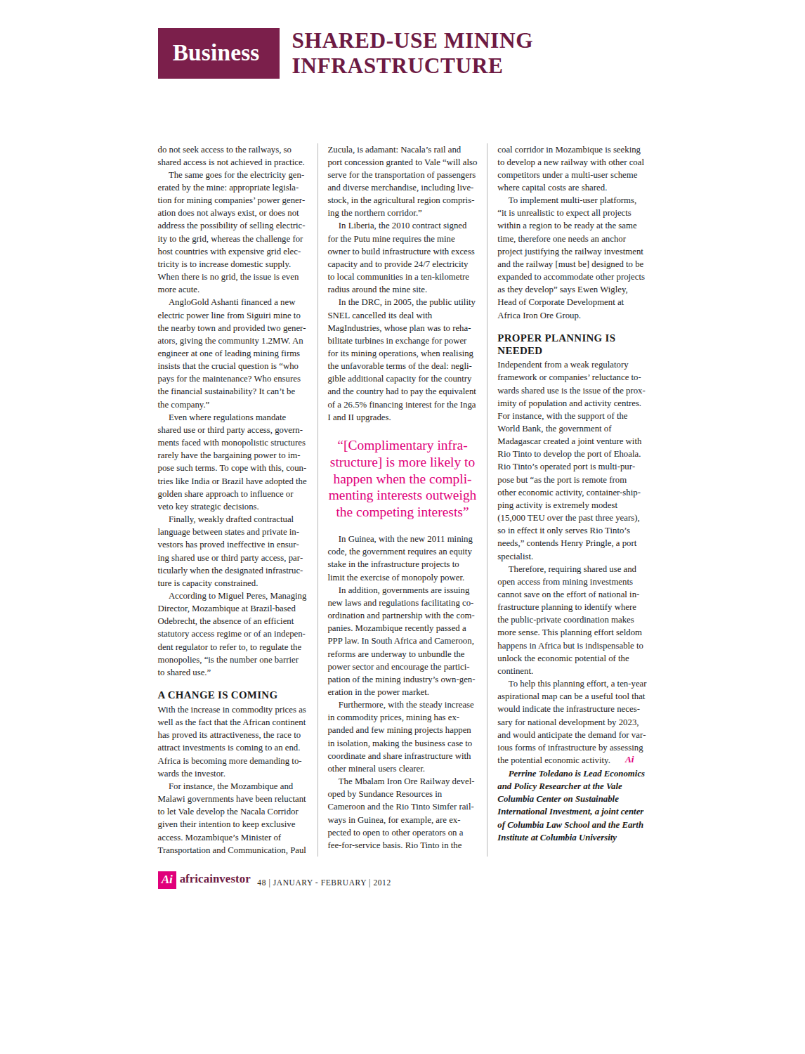Business
Shared-Use Mining Infrastructure
do not seek access to the railways, so shared access is not achieved in practice.
The same goes for the electricity generated by the mine: appropriate legislation for mining companies’ power generation does not always exist, or does not address the possibility of selling electricity to the grid, whereas the challenge for host countries with expensive grid electricity is to increase domestic supply. When there is no grid, the issue is even more acute.
AngloGold Ashanti financed a new electric power line from Siguiri mine to the nearby town and provided two generators, giving the community 1.2MW. An engineer at one of leading mining firms insists that the crucial question is “who pays for the maintenance? Who ensures the financial sustainability? It can’t be the company.”
Even where regulations mandate shared use or third party access, governments faced with monopolistic structures rarely have the bargaining power to impose such terms. To cope with this, countries like India or Brazil have adopted the golden share approach to influence or veto key strategic decisions.
Finally, weakly drafted contractual language between states and private investors has proved ineffective in ensuring shared use or third party access, particularly when the designated infrastructure is capacity constrained.
According to Miguel Peres, Managing Director, Mozambique at Brazil-based Odebrecht, the absence of an efficient statutory access regime or of an independent regulator to refer to, to regulate the monopolies, “is the number one barrier to shared use.”
A change is coming
With the increase in commodity prices as well as the fact that the African continent has proved its attractiveness, the race to attract investments is coming to an end. Africa is becoming more demanding towards the investor.
For instance, the Mozambique and Malawi governments have been reluctant to let Vale develop the Nacala Corridor given their intention to keep exclusive access. Mozambique’s Minister of Transportation and Communication, Paul Zucula, is adamant: Nacala’s rail and port concession granted to Vale “will also serve for the transportation of passengers and diverse merchandise, including livestock, in the agricultural region comprising the northern corridor.”
In Liberia, the 2010 contract signed for the Putu mine requires the mine owner to build infrastructure with excess capacity and to provide 24/7 electricity to local communities in a ten-kilometre radius around the mine site.
In the DRC, in 2005, the public utility SNEL cancelled its deal with MagIndustries, whose plan was to rehabilitate turbines in exchange for power for its mining operations, when realising the unfavorable terms of the deal: negligible additional capacity for the country and the country had to pay the equivalent of a 26.5% financing interest for the Inga I and II upgrades.
“[Complimentary infrastructure] is more likely to happen when the complimenting interests outweigh the competing interests”
In Guinea, with the new 2011 mining code, the government requires an equity stake in the infrastructure projects to limit the exercise of monopoly power.
In addition, governments are issuing new laws and regulations facilitating coordination and partnership with the companies. Mozambique recently passed a PPP law. In South Africa and Cameroon, reforms are underway to unbundle the power sector and encourage the participation of the mining industry’s own-generation in the power market.
Furthermore, with the steady increase in commodity prices, mining has expanded and few mining projects happen in isolation, making the business case to coordinate and share infrastructure with other mineral users clearer.
The Mbalam Iron Ore Railway developed by Sundance Resources in Cameroon and the Rio Tinto Simfer railways in Guinea, for example, are expected to open to other operators on a fee-for-service basis. Rio Tinto in the coal corridor in Mozambique is seeking to develop a new railway with other coal competitors under a multi-user scheme where capital costs are shared.
To implement multi-user platforms, “it is unrealistic to expect all projects within a region to be ready at the same time, therefore one needs an anchor project justifying the railway investment and the railway [must be] designed to be expanded to accommodate other projects as they develop” says Ewen Wigley, Head of Corporate Development at Africa Iron Ore Group.
Proper planning is needed
Independent from a weak regulatory framework or companies’ reluctance towards shared use is the issue of the proximity of population and activity centres. For instance, with the support of the World Bank, the government of Madagascar created a joint venture with Rio Tinto to develop the port of Ehoala. Rio Tinto’s operated port is multi-purpose but “as the port is remote from other economic activity, container-shipping activity is extremely modest (15,000 TEU over the past three years), so in effect it only serves Rio Tinto’s needs,” contends Henry Pringle, a port specialist.
Therefore, requiring shared use and open access from mining investments cannot save on the effort of national infrastructure planning to identify where the public-private coordination makes more sense. This planning effort seldom happens in Africa but is indispensable to unlock the economic potential of the continent.
To help this planning effort, a ten-year aspirational map can be a useful tool that would indicate the infrastructure necessary for national development by 2023, and would anticipate the demand for various forms of infrastructure by assessing the potential economic activity.Ai
Perrine Toledano is Lead Economics and Policy Researcher at the Vale Columbia Center on Sustainable International Investment, a joint center of Columbia Law School and the Earth Institute at Columbia University
Ai africainvestor
48 | JANUARY - FEBRUARY | 2012